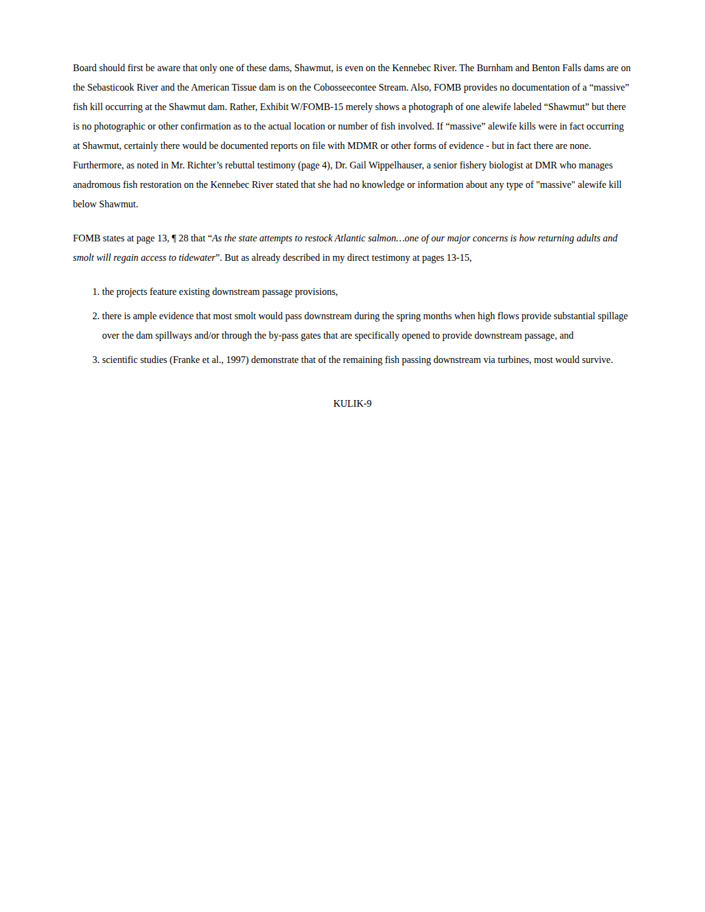Board should first be aware that only one of these dams, Shawmut, is even on the Kennebec River. The Burnham and Benton Falls dams are on the Sebasticook River and the American Tissue dam is on the Cobosseecontee Stream. Also, FOMB provides no documentation of a “massive” fish kill occurring at the Shawmut dam. Rather, Exhibit W/FOMB-15 merely shows a photograph of one alewife labeled “Shawmut” but there is no photographic or other confirmation as to the actual location or number of fish involved. If “massive” alewife kills were in fact occurring at Shawmut, certainly there would be documented reports on file with MDMR or other forms of evidence - but in fact there are none. Furthermore, as noted in Mr. Richter’s rebuttal testimony (page 4), Dr. Gail Wippelhauser, a senior fishery biologist at DMR who manages anadromous fish restoration on the Kennebec River stated that she had no knowledge or information about any type of "massive" alewife kill below Shawmut.
FOMB states at page 13, ¶ 28 that “As the state attempts to restock Atlantic salmon…one of our major concerns is how returning adults and smolt will regain access to tidewater”. But as already described in my direct testimony at pages 13-15,
the projects feature existing downstream passage provisions,
there is ample evidence that most smolt would pass downstream during the spring months when high flows provide substantial spillage over the dam spillways and/or through the by-pass gates that are specifically opened to provide downstream passage, and
scientific studies (Franke et al., 1997) demonstrate that of the remaining fish passing downstream via turbines, most would survive.
KULIK-9